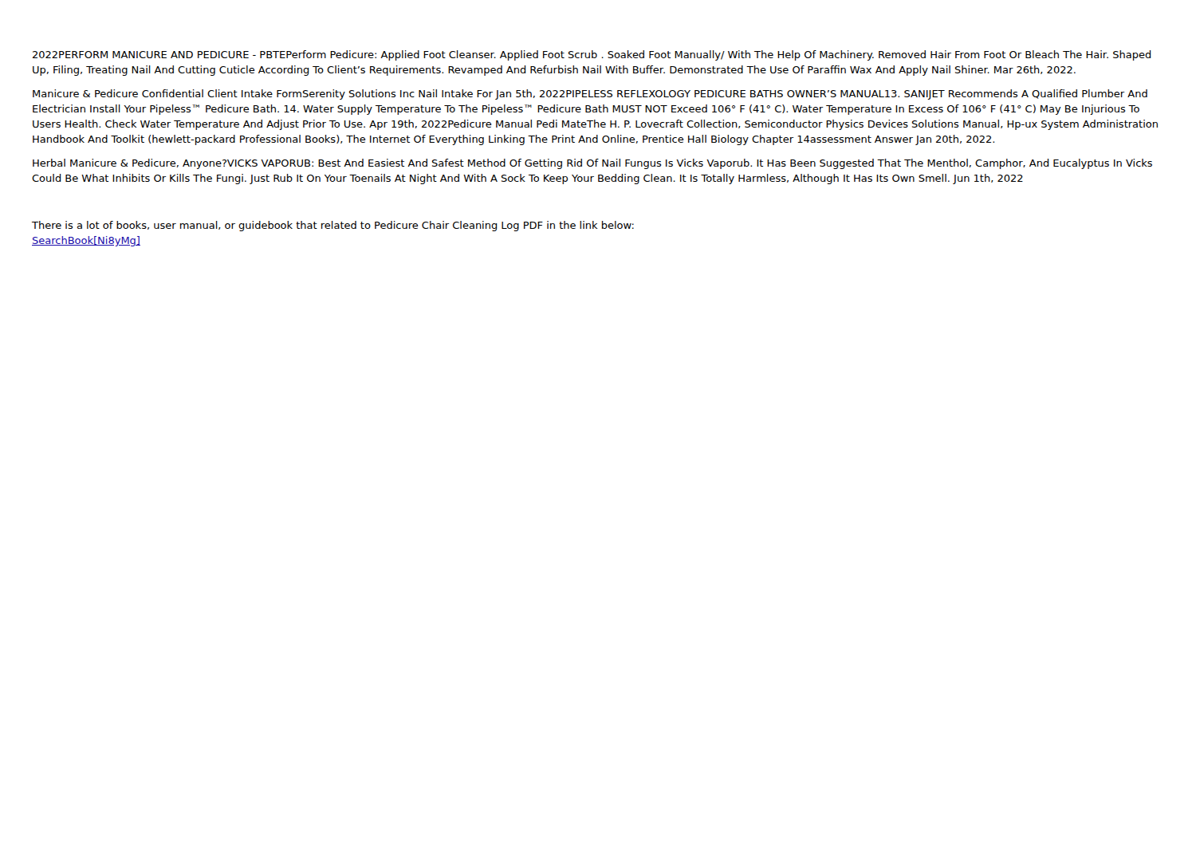2022PERFORM MANICURE AND PEDICURE - PBTEPerform Pedicure: Applied Foot Cleanser. Applied Foot Scrub . Soaked Foot Manually/ With The Help Of Machinery. Removed Hair From Foot Or Bleach The Hair. Shaped Up, Filing, Treating Nail And Cutting Cuticle According To Client’s Requirements. Revamped And Refurbish Nail With Buffer. Demonstrated The Use Of Paraffin Wax And Apply Nail Shiner. Mar 26th, 2022.
Manicure & Pedicure Confidential Client Intake FormSerenity Solutions Inc Nail Intake For Jan 5th, 2022PIPELESS REFLEXOLOGY PEDICURE BATHS OWNER’S MANUAL13. SANIJET Recommends A Qualified Plumber And Electrician Install Your Pipeless™ Pedicure Bath. 14. Water Supply Temperature To The Pipeless™ Pedicure Bath MUST NOT Exceed 106° F (41° C). Water Temperature In Excess Of 106° F (41° C) May Be Injurious To Users Health. Check Water Temperature And Adjust Prior To Use. Apr 19th, 2022Pedicure Manual Pedi MateThe H. P. Lovecraft Collection, Semiconductor Physics Devices Solutions Manual, Hp-ux System Administration Handbook And Toolkit (hewlett-packard Professional Books), The Internet Of Everything Linking The Print And Online, Prentice Hall Biology Chapter 14assessment Answer Jan 20th, 2022.
Herbal Manicure & Pedicure, Anyone?VICKS VAPORUB: Best And Easiest And Safest Method Of Getting Rid Of Nail Fungus Is Vicks Vaporub. It Has Been Suggested That The Menthol, Camphor, And Eucalyptus In Vicks Could Be What Inhibits Or Kills The Fungi. Just Rub It On Your Toenails At Night And With A Sock To Keep Your Bedding Clean. It Is Totally Harmless, Although It Has Its Own Smell. Jun 1th, 2022
There is a lot of books, user manual, or guidebook that related to Pedicure Chair Cleaning Log PDF in the link below:
SearchBook[Ni8yMg]